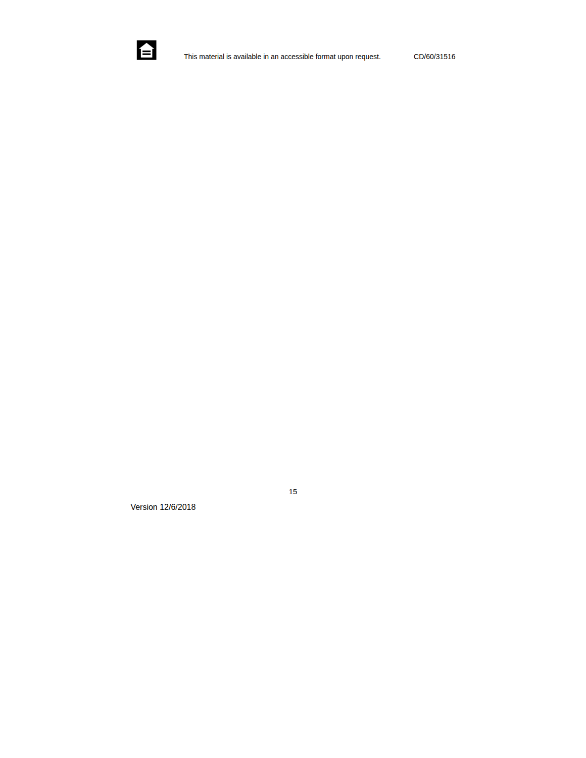EQUAL HOUSING
This material is available in an accessible format upon request.
CD/60/31516
15
Version 12/6/2018